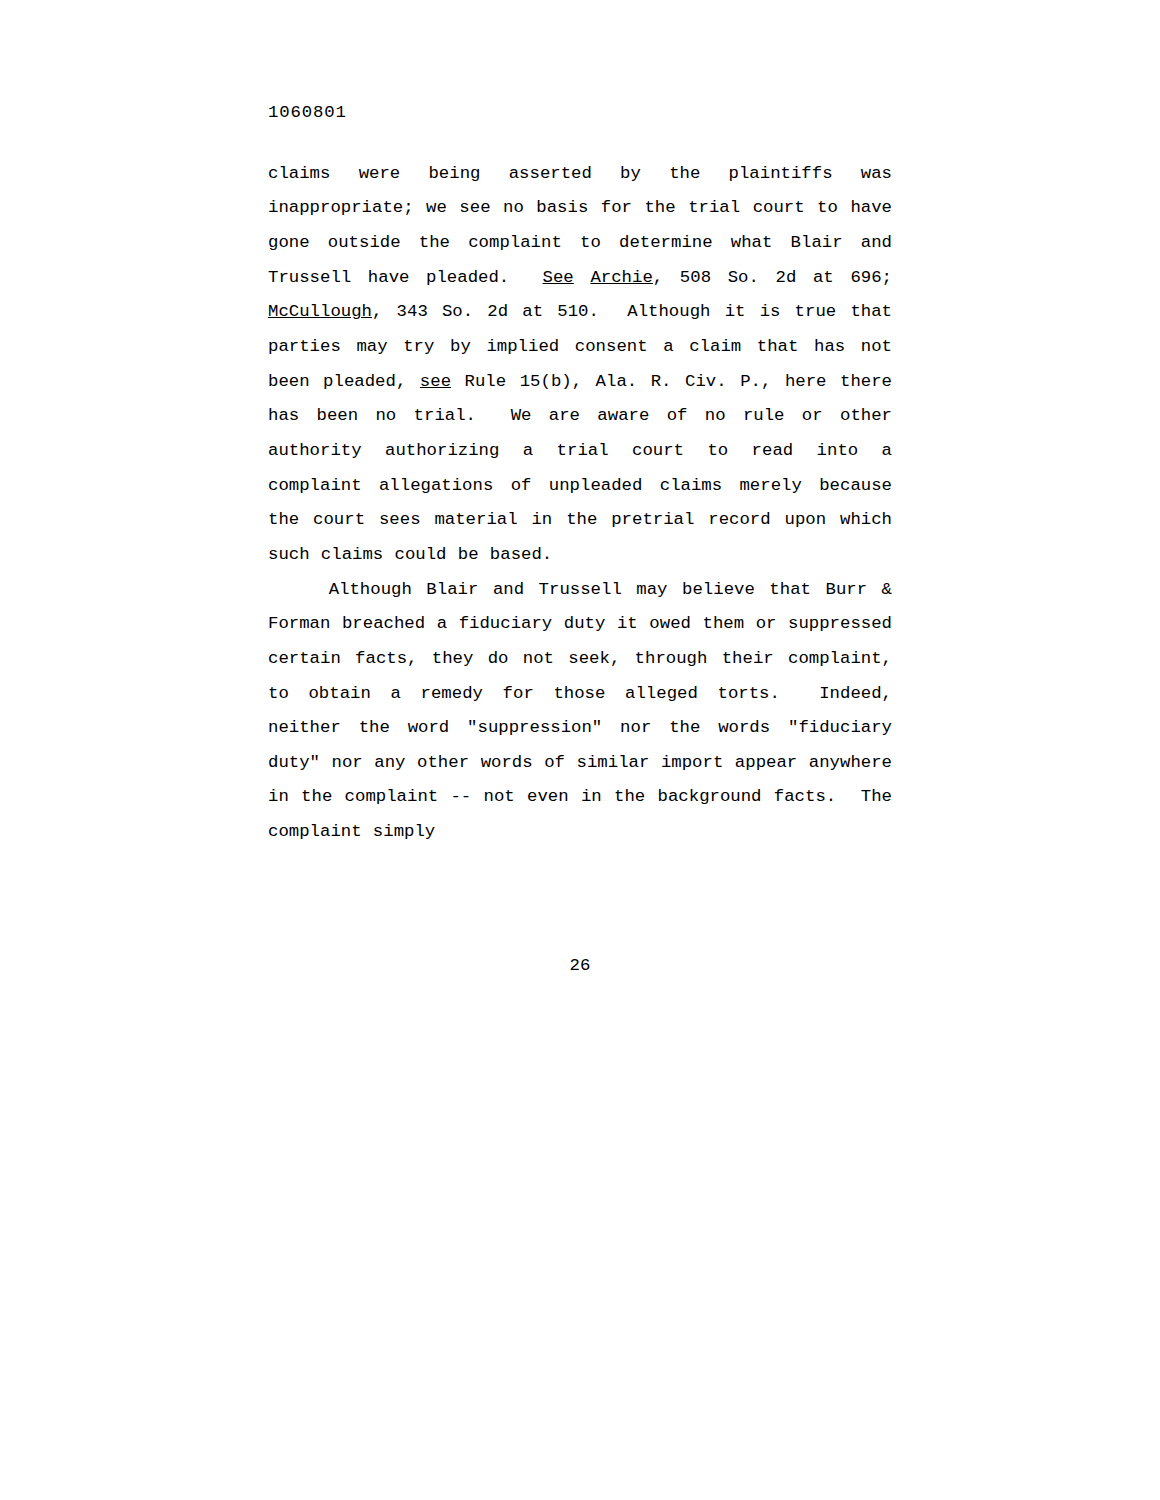1060801
claims were being asserted by the plaintiffs was inappropriate; we see no basis for the trial court to have gone outside the complaint to determine what Blair and Trussell have pleaded. See Archie, 508 So. 2d at 696; McCullough, 343 So. 2d at 510. Although it is true that parties may try by implied consent a claim that has not been pleaded, see Rule 15(b), Ala. R. Civ. P., here there has been no trial. We are aware of no rule or other authority authorizing a trial court to read into a complaint allegations of unpleaded claims merely because the court sees material in the pretrial record upon which such claims could be based.
Although Blair and Trussell may believe that Burr & Forman breached a fiduciary duty it owed them or suppressed certain facts, they do not seek, through their complaint, to obtain a remedy for those alleged torts. Indeed, neither the word "suppression" nor the words "fiduciary duty" nor any other words of similar import appear anywhere in the complaint -- not even in the background facts. The complaint simply
26